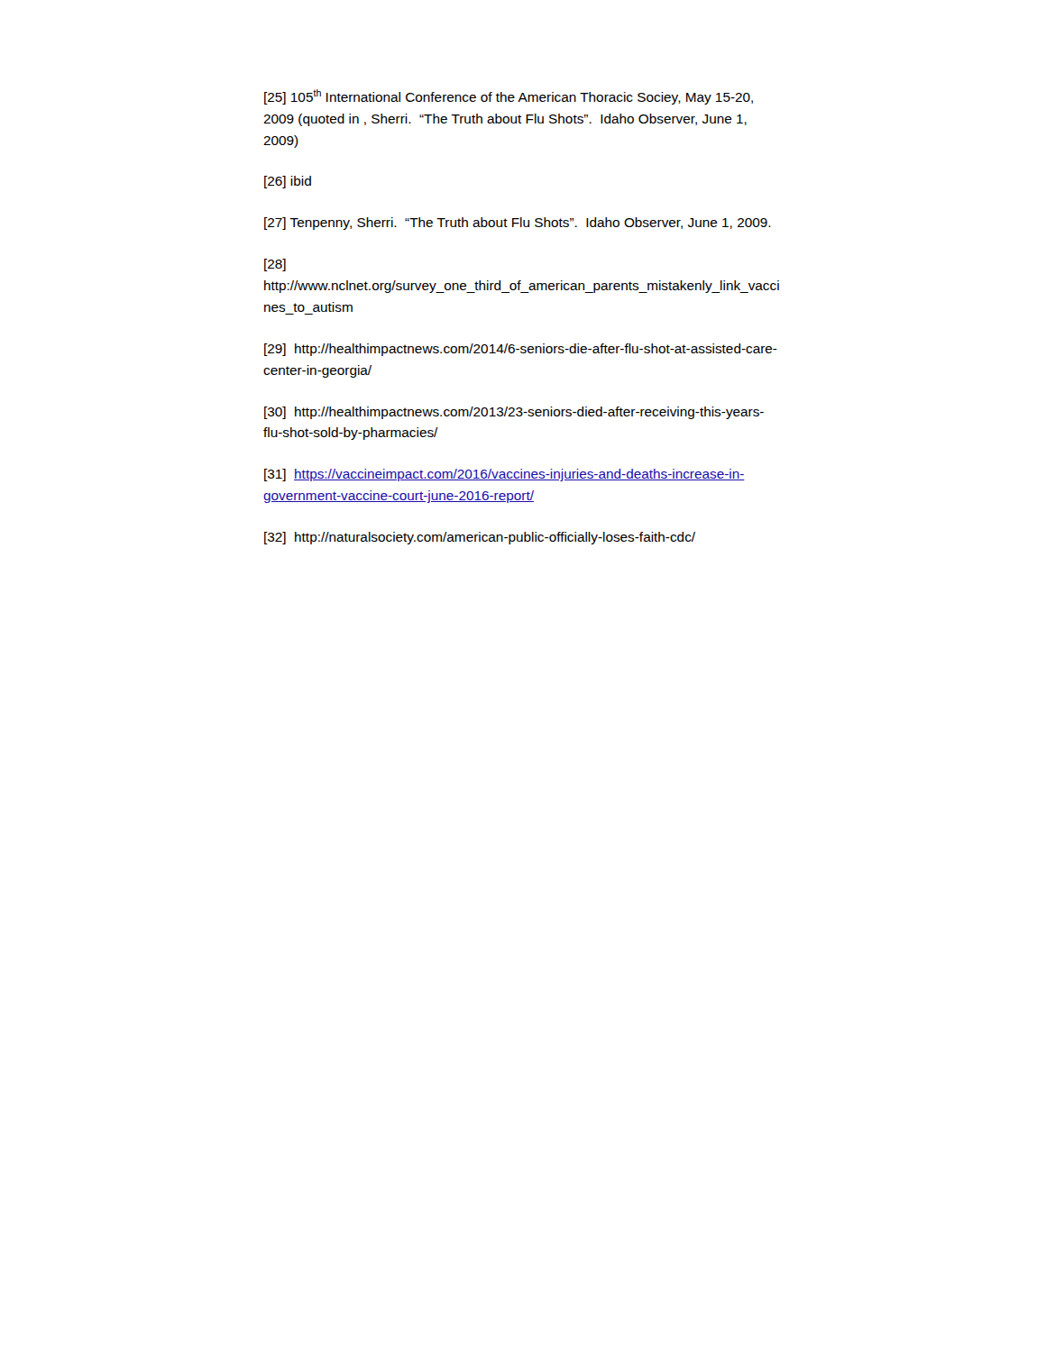[25] 105th International Conference of the American Thoracic Sociey, May 15-20, 2009 (quoted in , Sherri. “The Truth about Flu Shots”. Idaho Observer, June 1, 2009)
[26] ibid
[27] Tenpenny, Sherri. “The Truth about Flu Shots”. Idaho Observer, June 1, 2009.
[28] http://www.nclnet.org/survey_one_third_of_american_parents_mistakenly_link_vaccines_to_autism
[29] http://healthimpactnews.com/2014/6-seniors-die-after-flu-shot-at-assisted-care-center-in-georgia/
[30] http://healthimpactnews.com/2013/23-seniors-died-after-receiving-this-years-flu-shot-sold-by-pharmacies/
[31] https://vaccineimpact.com/2016/vaccines-injuries-and-deaths-increase-in-government-vaccine-court-june-2016-report/
[32] http://naturalsociety.com/american-public-officially-loses-faith-cdc/